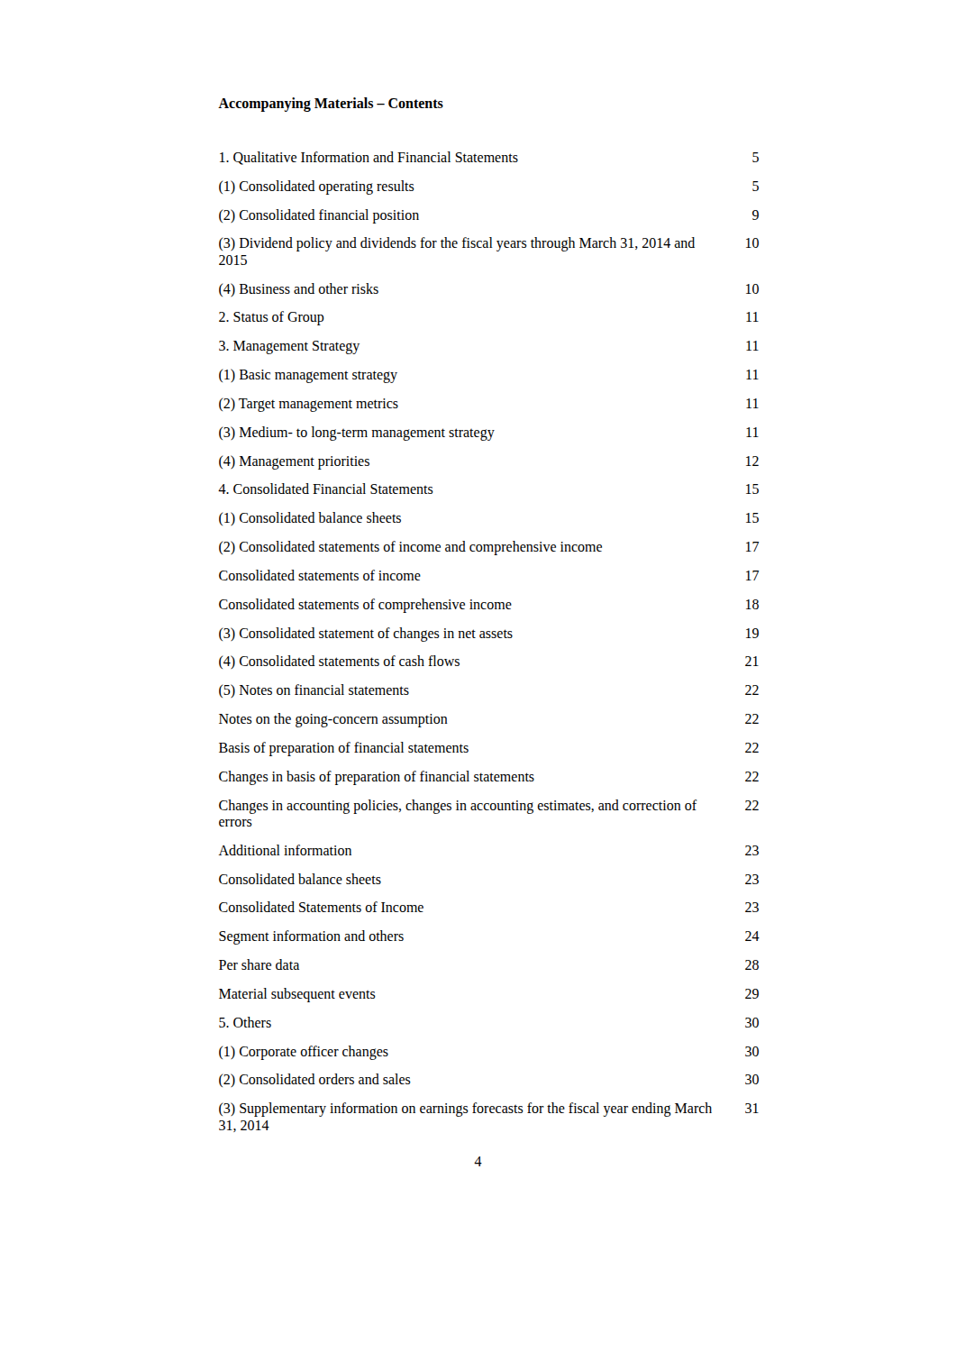Accompanying Materials – Contents
| 1. Qualitative Information and Financial Statements | 5 |
| (1) Consolidated operating results | 5 |
| (2) Consolidated financial position | 9 |
| (3) Dividend policy and dividends for the fiscal years through March 31, 2014 and 2015 | 10 |
| (4) Business and other risks | 10 |
| 2. Status of Group | 11 |
| 3. Management Strategy | 11 |
| (1) Basic management strategy | 11 |
| (2) Target management metrics | 11 |
| (3) Medium- to long-term management strategy | 11 |
| (4) Management priorities | 12 |
| 4. Consolidated Financial Statements | 15 |
| (1) Consolidated balance sheets | 15 |
| (2) Consolidated statements of income and comprehensive income | 17 |
| Consolidated statements of income | 17 |
| Consolidated statements of comprehensive income | 18 |
| (3) Consolidated statement of changes in net assets | 19 |
| (4) Consolidated statements of cash flows | 21 |
| (5) Notes on financial statements | 22 |
| Notes on the going-concern assumption | 22 |
| Basis of preparation of financial statements | 22 |
| Changes in basis of preparation of financial statements | 22 |
| Changes in accounting policies, changes in accounting estimates, and correction of errors | 22 |
| Additional information | 23 |
| Consolidated balance sheets | 23 |
| Consolidated Statements of Income | 23 |
| Segment information and others | 24 |
| Per share data | 28 |
| Material subsequent events | 29 |
| 5. Others | 30 |
| (1) Corporate officer changes | 30 |
| (2) Consolidated orders and sales | 30 |
| (3) Supplementary information on earnings forecasts for the fiscal year ending March 31, 2014 | 31 |
4